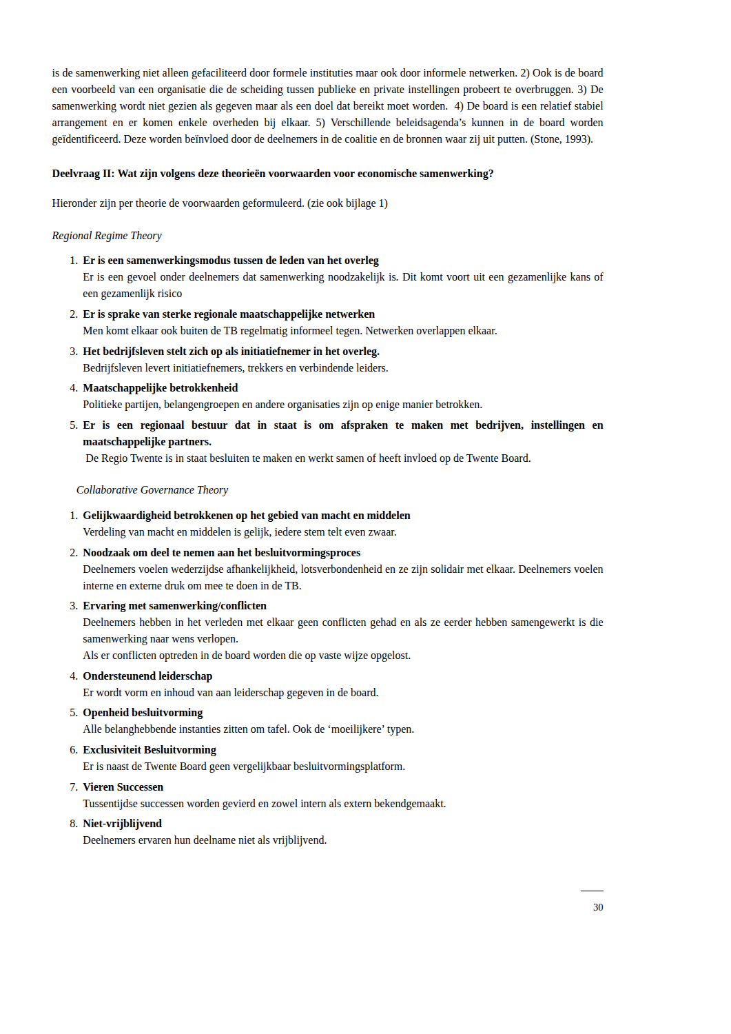is de samenwerking niet alleen gefaciliteerd door formele instituties maar ook door informele netwerken. 2) Ook is de board een voorbeeld van een organisatie die de scheiding tussen publieke en private instellingen probeert te overbruggen. 3) De samenwerking wordt niet gezien als gegeven maar als een doel dat bereikt moet worden. 4) De board is een relatief stabiel arrangement en er komen enkele overheden bij elkaar. 5) Verschillende beleidsagenda’s kunnen in de board worden geïdentificeerd. Deze worden beïnvloed door de deelnemers in de coalitie en de bronnen waar zij uit putten. (Stone, 1993).
Deelvraag II: Wat zijn volgens deze theorieën voorwaarden voor economische samenwerking?
Hieronder zijn per theorie de voorwaarden geformuleerd. (zie ook bijlage 1)
Regional Regime Theory
Er is een samenwerkingsmodus tussen de leden van het overleg Er is een gevoel onder deelnemers dat samenwerking noodzakelijk is. Dit komt voort uit een gezamenlijke kans of een gezamenlijk risico
Er is sprake van sterke regionale maatschappelijke netwerken Men komt elkaar ook buiten de TB regelmatig informeel tegen. Netwerken overlappen elkaar.
Het bedrijfsleven stelt zich op als initiatiefnemer in het overleg. Bedrijfsleven levert initiatiefnemers, trekkers en verbindende leiders.
Maatschappelijke betrokkenheid Politieke partijen, belangengroepen en andere organisaties zijn op enige manier betrokken.
Er is een regionaal bestuur dat in staat is om afspraken te maken met bedrijven, instellingen en maatschappelijke partners. De Regio Twente is in staat besluiten te maken en werkt samen of heeft invloed op de Twente Board.
Collaborative Governance Theory
Gelijkwaardigheid betrokkenen op het gebied van macht en middelen Verdeling van macht en middelen is gelijk, iedere stem telt even zwaar.
Noodzaak om deel te nemen aan het besluitvormingsproces Deelnemers voelen wederzijdse afhankelijkheid, lotsverbondenheid en ze zijn solidair met elkaar. Deelnemers voelen interne en externe druk om mee te doen in de TB.
Ervaring met samenwerking/conflicten Deelnemers hebben in het verleden met elkaar geen conflicten gehad en als ze eerder hebben samengewerkt is die samenwerking naar wens verlopen.
Als er conflicten optreden in de board worden die op vaste wijze opgelost.
Ondersteunend leiderschap Er wordt vorm en inhoud van aan leiderschap gegeven in de board.
Openheid besluitvorming Alle belanghebbende instanties zitten om tafel. Ook de ‘moeilijkere’ typen.
Exclusiviteit Besluitvorming Er is naast de Twente Board geen vergelijkbaar besluitvormingsplatform.
Vieren Successen Tussentijdse successen worden gevierd en zowel intern als extern bekendgemaakt.
Niet-vrijblijvend Deelnemers ervaren hun deelname niet als vrijblijvend.
30